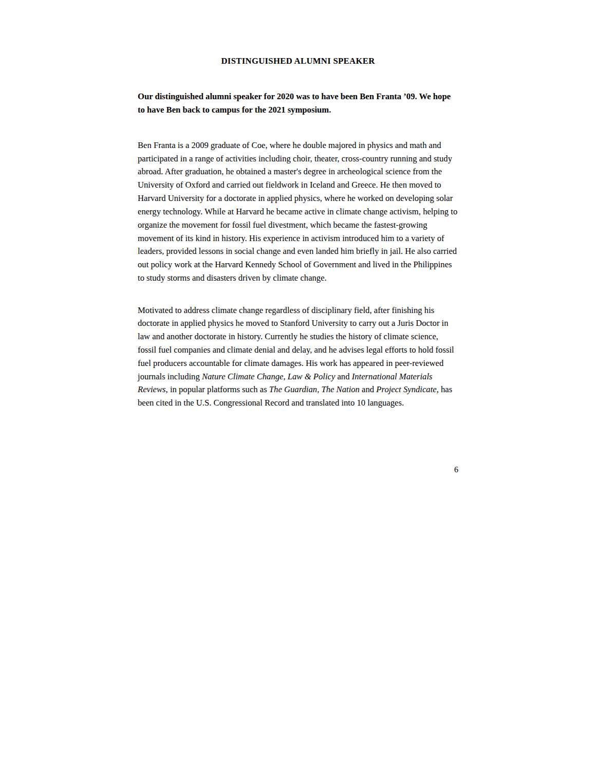DISTINGUISHED ALUMNI SPEAKER
Our distinguished alumni speaker for 2020 was to have been Ben Franta ’09. We hope to have Ben back to campus for the 2021 symposium.
Ben Franta is a 2009 graduate of Coe, where he double majored in physics and math and participated in a range of activities including choir, theater, cross-country running and study abroad. After graduation, he obtained a master's degree in archeological science from the University of Oxford and carried out fieldwork in Iceland and Greece. He then moved to Harvard University for a doctorate in applied physics, where he worked on developing solar energy technology. While at Harvard he became active in climate change activism, helping to organize the movement for fossil fuel divestment, which became the fastest-growing movement of its kind in history. His experience in activism introduced him to a variety of leaders, provided lessons in social change and even landed him briefly in jail. He also carried out policy work at the Harvard Kennedy School of Government and lived in the Philippines to study storms and disasters driven by climate change.
Motivated to address climate change regardless of disciplinary field, after finishing his doctorate in applied physics he moved to Stanford University to carry out a Juris Doctor in law and another doctorate in history. Currently he studies the history of climate science, fossil fuel companies and climate denial and delay, and he advises legal efforts to hold fossil fuel producers accountable for climate damages. His work has appeared in peer-reviewed journals including Nature Climate Change, Law & Policy and International Materials Reviews, in popular platforms such as The Guardian, The Nation and Project Syndicate, has been cited in the U.S. Congressional Record and translated into 10 languages.
6